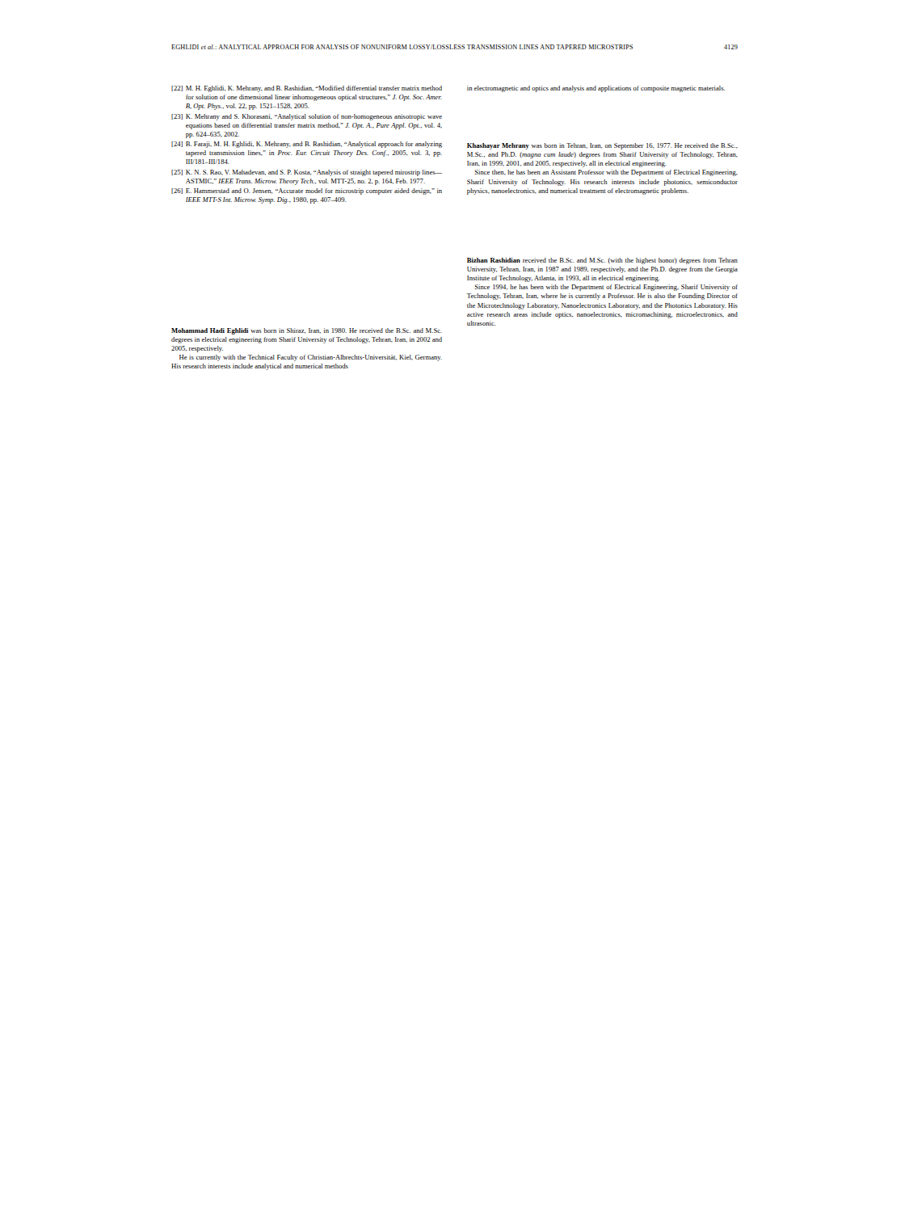EGHLIDI et al.: ANALYTICAL APPROACH FOR ANALYSIS OF NONUNIFORM LOSSY/LOSSLESS TRANSMISSION LINES AND TAPERED MICROSTRIPS
4129
[22] M. H. Eghlidi, K. Mehrany, and B. Rashidian, “Modified differential transfer matrix method for solution of one dimensional linear inhomogeneous optical structures,” J. Opt. Soc. Amer. B, Opt. Phys., vol. 22, pp. 1521–1528, 2005.
[23] K. Mehrany and S. Khorasani, “Analytical solution of non-homogeneous anisotropic wave equations based on differential transfer matrix method,” J. Opt. A., Pure Appl. Opt., vol. 4, pp. 624–635, 2002.
[24] B. Faraji, M. H. Eghlidi, K. Mehrany, and B. Rashidian, “Analytical approach for analyzing tapered transmission lines,” in Proc. Eur. Circuit Theory Des. Conf., 2005, vol. 3, pp. III/181–III/184.
[25] K. N. S. Rao, V. Mahadevan, and S. P. Kosta, “Analysis of straight tapered mirostrip lines—ASTMIC,” IEEE Trans. Microw. Theory Tech., vol. MTT-25, no. 2, p. 164, Feb. 1977.
[26] E. Hammerstad and O. Jensen, “Accurate model for microstrip computer aided design,” in IEEE MTT-S Int. Microw. Symp. Dig., 1980, pp. 407–409.
Mohammad Hadi Eghlidi was born in Shiraz, Iran, in 1980. He received the B.Sc. and M.Sc. degrees in electrical engineering from Sharif University of Technology, Tehran, Iran, in 2002 and 2005, respectively.
He is currently with the Technical Faculty of Christian-Albrechts-Universität, Kiel, Germany. His research interests include analytical and numerical methods
in electromagnetic and optics and analysis and applications of composite magnetic materials.
Khashayar Mehrany was born in Tehran, Iran, on September 16, 1977. He received the B.Sc., M.Sc., and Ph.D. (magna cum laude) degrees from Sharif University of Technology, Tehran, Iran, in 1999, 2001, and 2005, respectively, all in electrical engineering.
Since then, he has been an Assistant Professor with the Department of Electrical Engineering, Sharif University of Technology. His research interests include photonics, semiconductor physics, nanoelectronics, and numerical treatment of electromagnetic problems.
Bizhan Rashidian received the B.Sc. and M.Sc. (with the highest honor) degrees from Tehran University, Tehran, Iran, in 1987 and 1989, respectively, and the Ph.D. degree from the Georgia Institute of Technology, Atlanta, in 1993, all in electrical engineering.
Since 1994, he has been with the Department of Electrical Engineering, Sharif University of Technology, Tehran, Iran, where he is currently a Professor. He is also the Founding Director of the Microtechnology Laboratory, Nanoelectronics Laboratory, and the Photonics Laboratory. His active research areas include optics, nanoelectronics, micromachining, microelectronics, and ultrasonic.